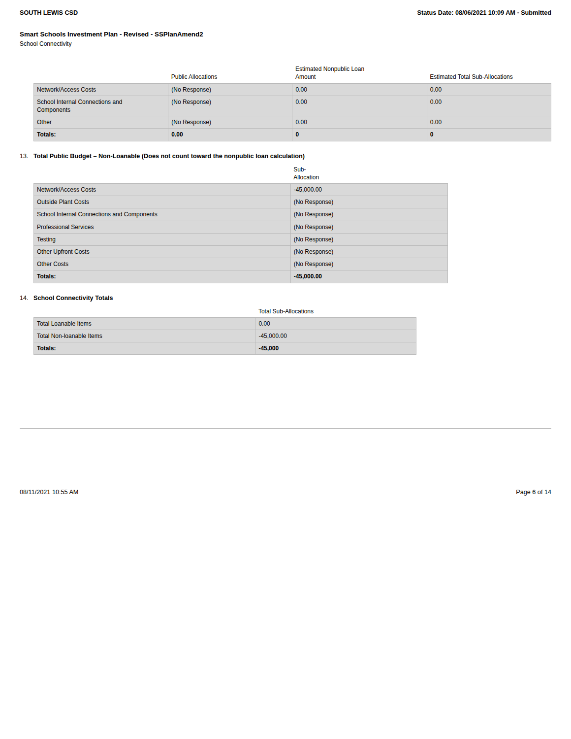SOUTH LEWIS CSD
Status Date: 08/06/2021 10:09 AM - Submitted
Smart Schools Investment Plan - Revised - SSPlanAmend2
School Connectivity
| | Public Allocations | Estimated Nonpublic Loan Amount | Estimated Total Sub-Allocations |
| --- | --- | --- | --- |
| Network/Access Costs | (No Response) | 0.00 | 0.00 |
| School Internal Connections and Components | (No Response) | 0.00 | 0.00 |
| Other | (No Response) | 0.00 | 0.00 |
| Totals: | 0.00 | 0 | 0 |
13. Total Public Budget – Non-Loanable (Does not count toward the nonpublic loan calculation)
| | Sub- Allocation |
| --- | --- |
| Network/Access Costs | -45,000.00 |
| Outside Plant Costs | (No Response) |
| School Internal Connections and Components | (No Response) |
| Professional Services | (No Response) |
| Testing | (No Response) |
| Other Upfront Costs | (No Response) |
| Other Costs | (No Response) |
| Totals: | -45,000.00 |
14. School Connectivity Totals
| | Total Sub-Allocations |
| --- | --- |
| Total Loanable Items | 0.00 |
| Total Non-loanable Items | -45,000.00 |
| Totals: | -45,000 |
08/11/2021 10:55 AM
Page 6 of 14